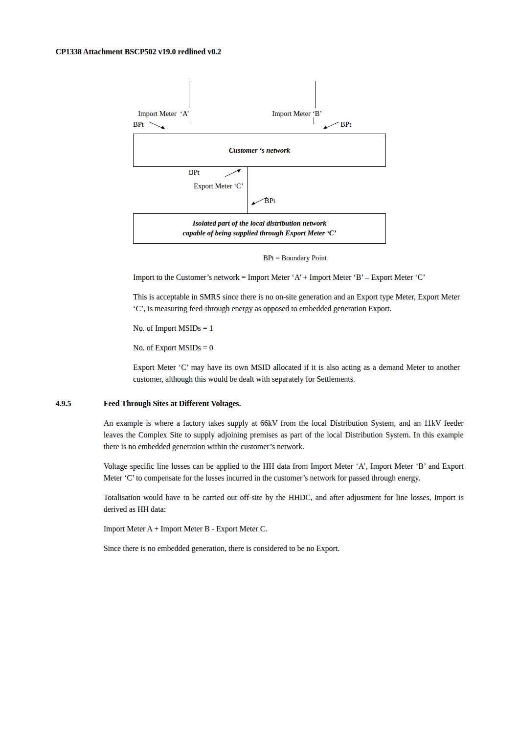CP1338 Attachment BSCP502 v19.0 redlined v0.2
Import Meter ‘A’ Import Meter ‘B’
BPt BPt
Customer ‘s network
BPt Export Meter ‘C’ BPt
Isolated part of the local distribution network
capable of being supplied through Export Meter ‘C’
BPt = Boundary Point
Import to the Customer’s network = Import Meter ‘A’ + Import Meter ‘B’ – Export Meter ‘C’
This is acceptable in SMRS since there is no on-site generation and an Export type Meter, Export Meter ‘C’, is measuring feed-through energy as opposed to embedded generation Export.
No. of Import MSIDs = 1
No. of Export MSIDs = 0
Export Meter ‘C’ may have its own MSID allocated if it is also acting as a demand Meter to another customer, although this would be dealt with separately for Settlements.
4.9.5
Feed Through Sites at Different Voltages.
An example is where a factory takes supply at 66kV from the local Distribution System, and an 11kV feeder leaves the Complex Site to supply adjoining premises as part of the local Distribution System. In this example there is no embedded generation within the customer’s network.
Voltage specific line losses can be applied to the HH data from Import Meter ‘A’, Import Meter ‘B’ and Export Meter ‘C’ to compensate for the losses incurred in the customer’s network for passed through energy.
Totalisation would have to be carried out off-site by the HHDC, and after adjustment for line losses, Import is derived as HH data:
Import Meter A + Import Meter B - Export Meter C.
Since there is no embedded generation, there is considered to be no Export.